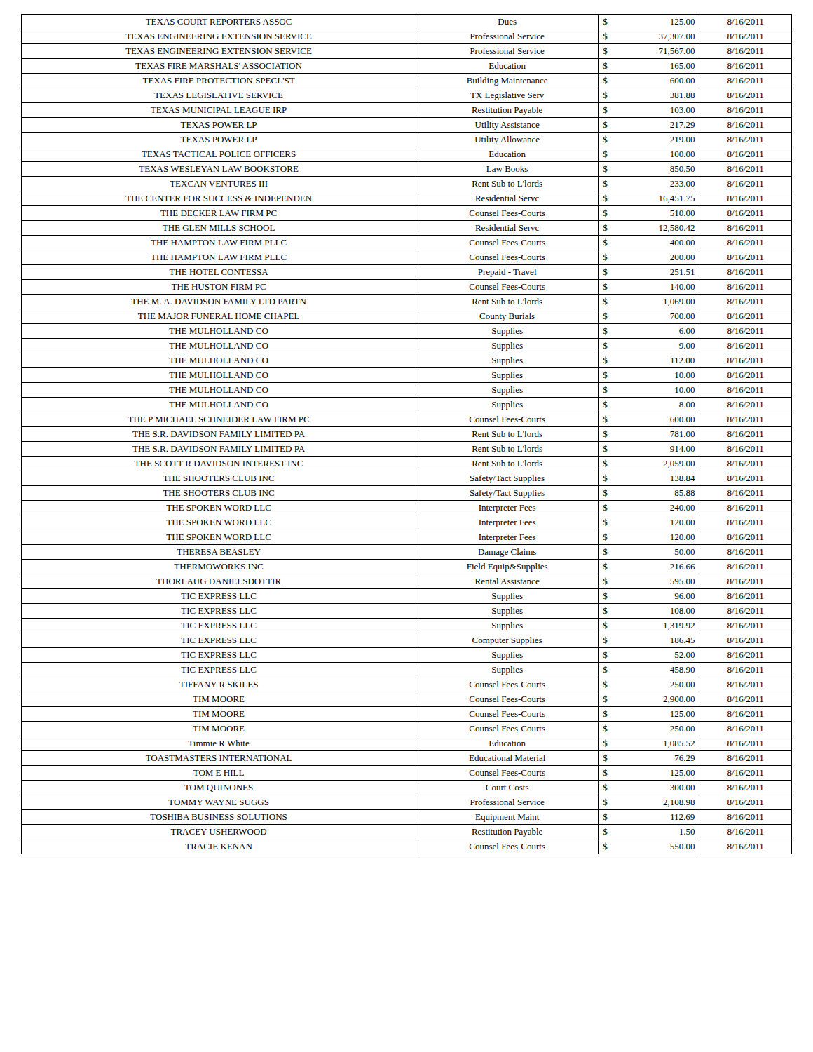| TEXAS COURT REPORTERS ASSOC | Dues | $ 125.00 | 8/16/2011 |
| TEXAS ENGINEERING EXTENSION SERVICE | Professional Service | $ 37,307.00 | 8/16/2011 |
| TEXAS ENGINEERING EXTENSION SERVICE | Professional Service | $ 71,567.00 | 8/16/2011 |
| TEXAS FIRE MARSHALS' ASSOCIATION | Education | $ 165.00 | 8/16/2011 |
| TEXAS FIRE PROTECTION SPECL'ST | Building Maintenance | $ 600.00 | 8/16/2011 |
| TEXAS LEGISLATIVE SERVICE | TX Legislative Serv | $ 381.88 | 8/16/2011 |
| TEXAS MUNICIPAL LEAGUE IRP | Restitution Payable | $ 103.00 | 8/16/2011 |
| TEXAS POWER LP | Utility Assistance | $ 217.29 | 8/16/2011 |
| TEXAS POWER LP | Utility Allowance | $ 219.00 | 8/16/2011 |
| TEXAS TACTICAL POLICE OFFICERS | Education | $ 100.00 | 8/16/2011 |
| TEXAS WESLEYAN LAW BOOKSTORE | Law Books | $ 850.50 | 8/16/2011 |
| TEXCAN VENTURES III | Rent Sub to L'lords | $ 233.00 | 8/16/2011 |
| THE CENTER FOR SUCCESS & INDEPENDEN | Residential Servc | $ 16,451.75 | 8/16/2011 |
| THE DECKER LAW FIRM PC | Counsel Fees-Courts | $ 510.00 | 8/16/2011 |
| THE GLEN MILLS SCHOOL | Residential Servc | $ 12,580.42 | 8/16/2011 |
| THE HAMPTON LAW FIRM PLLC | Counsel Fees-Courts | $ 400.00 | 8/16/2011 |
| THE HAMPTON LAW FIRM PLLC | Counsel Fees-Courts | $ 200.00 | 8/16/2011 |
| THE HOTEL CONTESSA | Prepaid - Travel | $ 251.51 | 8/16/2011 |
| THE HUSTON FIRM PC | Counsel Fees-Courts | $ 140.00 | 8/16/2011 |
| THE M. A. DAVIDSON FAMILY LTD PARTN | Rent Sub to L'lords | $ 1,069.00 | 8/16/2011 |
| THE MAJOR FUNERAL HOME CHAPEL | County Burials | $ 700.00 | 8/16/2011 |
| THE MULHOLLAND CO | Supplies | $ 6.00 | 8/16/2011 |
| THE MULHOLLAND CO | Supplies | $ 9.00 | 8/16/2011 |
| THE MULHOLLAND CO | Supplies | $ 112.00 | 8/16/2011 |
| THE MULHOLLAND CO | Supplies | $ 10.00 | 8/16/2011 |
| THE MULHOLLAND CO | Supplies | $ 10.00 | 8/16/2011 |
| THE MULHOLLAND CO | Supplies | $ 8.00 | 8/16/2011 |
| THE P MICHAEL SCHNEIDER LAW FIRM PC | Counsel Fees-Courts | $ 600.00 | 8/16/2011 |
| THE S.R. DAVIDSON FAMILY LIMITED PA | Rent Sub to L'lords | $ 781.00 | 8/16/2011 |
| THE S.R. DAVIDSON FAMILY LIMITED PA | Rent Sub to L'lords | $ 914.00 | 8/16/2011 |
| THE SCOTT R DAVIDSON INTEREST INC | Rent Sub to L'lords | $ 2,059.00 | 8/16/2011 |
| THE SHOOTERS CLUB INC | Safety/Tact Supplies | $ 138.84 | 8/16/2011 |
| THE SHOOTERS CLUB INC | Safety/Tact Supplies | $ 85.88 | 8/16/2011 |
| THE SPOKEN WORD LLC | Interpreter Fees | $ 240.00 | 8/16/2011 |
| THE SPOKEN WORD LLC | Interpreter Fees | $ 120.00 | 8/16/2011 |
| THE SPOKEN WORD LLC | Interpreter Fees | $ 120.00 | 8/16/2011 |
| THERESA BEASLEY | Damage Claims | $ 50.00 | 8/16/2011 |
| THERMOWORKS INC | Field Equip&Supplies | $ 216.66 | 8/16/2011 |
| THORLAUG DANIELSDOTTIR | Rental Assistance | $ 595.00 | 8/16/2011 |
| TIC EXPRESS LLC | Supplies | $ 96.00 | 8/16/2011 |
| TIC EXPRESS LLC | Supplies | $ 108.00 | 8/16/2011 |
| TIC EXPRESS LLC | Supplies | $ 1,319.92 | 8/16/2011 |
| TIC EXPRESS LLC | Computer Supplies | $ 186.45 | 8/16/2011 |
| TIC EXPRESS LLC | Supplies | $ 52.00 | 8/16/2011 |
| TIC EXPRESS LLC | Supplies | $ 458.90 | 8/16/2011 |
| TIFFANY R SKILES | Counsel Fees-Courts | $ 250.00 | 8/16/2011 |
| TIM MOORE | Counsel Fees-Courts | $ 2,900.00 | 8/16/2011 |
| TIM MOORE | Counsel Fees-Courts | $ 125.00 | 8/16/2011 |
| TIM MOORE | Counsel Fees-Courts | $ 250.00 | 8/16/2011 |
| Timmie R White | Education | $ 1,085.52 | 8/16/2011 |
| TOASTMASTERS INTERNATIONAL | Educational Material | $ 76.29 | 8/16/2011 |
| TOM E HILL | Counsel Fees-Courts | $ 125.00 | 8/16/2011 |
| TOM QUINONES | Court Costs | $ 300.00 | 8/16/2011 |
| TOMMY WAYNE SUGGS | Professional Service | $ 2,108.98 | 8/16/2011 |
| TOSHIBA BUSINESS SOLUTIONS | Equipment Maint | $ 112.69 | 8/16/2011 |
| TRACEY USHERWOOD | Restitution Payable | $ 1.50 | 8/16/2011 |
| TRACIE KENAN | Counsel Fees-Courts | $ 550.00 | 8/16/2011 |